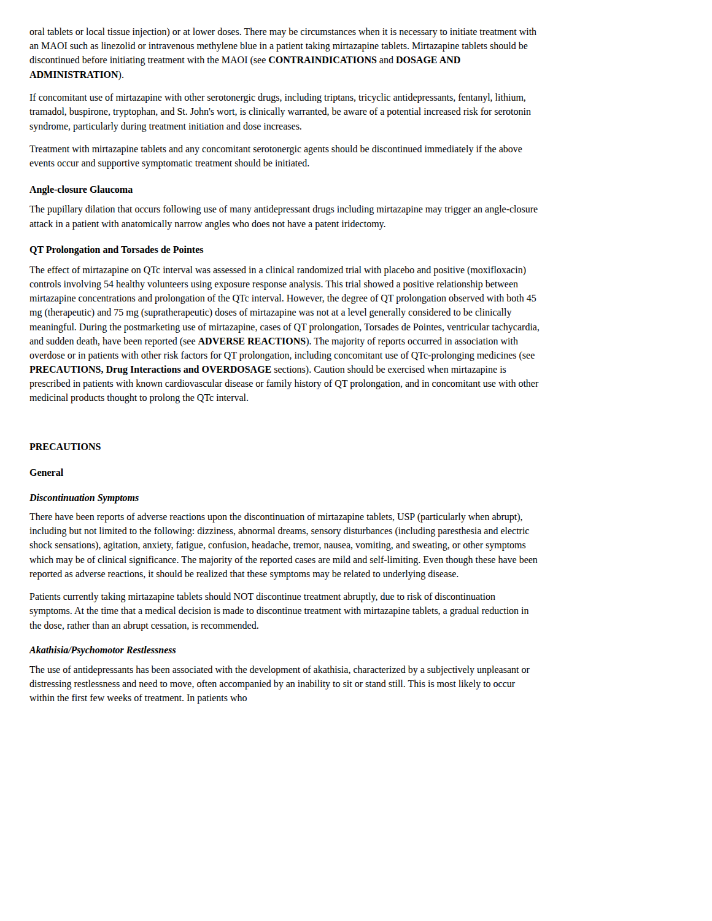oral tablets or local tissue injection) or at lower doses. There may be circumstances when it is necessary to initiate treatment with an MAOI such as linezolid or intravenous methylene blue in a patient taking mirtazapine tablets. Mirtazapine tablets should be discontinued before initiating treatment with the MAOI (see CONTRAINDICATIONS and DOSAGE AND ADMINISTRATION).
If concomitant use of mirtazapine with other serotonergic drugs, including triptans, tricyclic antidepressants, fentanyl, lithium, tramadol, buspirone, tryptophan, and St. John's wort, is clinically warranted, be aware of a potential increased risk for serotonin syndrome, particularly during treatment initiation and dose increases.
Treatment with mirtazapine tablets and any concomitant serotonergic agents should be discontinued immediately if the above events occur and supportive symptomatic treatment should be initiated.
Angle-closure Glaucoma
The pupillary dilation that occurs following use of many antidepressant drugs including mirtazapine may trigger an angle-closure attack in a patient with anatomically narrow angles who does not have a patent iridectomy.
QT Prolongation and Torsades de Pointes
The effect of mirtazapine on QTc interval was assessed in a clinical randomized trial with placebo and positive (moxifloxacin) controls involving 54 healthy volunteers using exposure response analysis. This trial showed a positive relationship between mirtazapine concentrations and prolongation of the QTc interval. However, the degree of QT prolongation observed with both 45 mg (therapeutic) and 75 mg (supratherapeutic) doses of mirtazapine was not at a level generally considered to be clinically meaningful. During the postmarketing use of mirtazapine, cases of QT prolongation, Torsades de Pointes, ventricular tachycardia, and sudden death, have been reported (see ADVERSE REACTIONS). The majority of reports occurred in association with overdose or in patients with other risk factors for QT prolongation, including concomitant use of QTc-prolonging medicines (see PRECAUTIONS, Drug Interactions and OVERDOSAGE sections). Caution should be exercised when mirtazapine is prescribed in patients with known cardiovascular disease or family history of QT prolongation, and in concomitant use with other medicinal products thought to prolong the QTc interval.
PRECAUTIONS
General
Discontinuation Symptoms
There have been reports of adverse reactions upon the discontinuation of mirtazapine tablets, USP (particularly when abrupt), including but not limited to the following: dizziness, abnormal dreams, sensory disturbances (including paresthesia and electric shock sensations), agitation, anxiety, fatigue, confusion, headache, tremor, nausea, vomiting, and sweating, or other symptoms which may be of clinical significance. The majority of the reported cases are mild and self-limiting. Even though these have been reported as adverse reactions, it should be realized that these symptoms may be related to underlying disease.
Patients currently taking mirtazapine tablets should NOT discontinue treatment abruptly, due to risk of discontinuation symptoms. At the time that a medical decision is made to discontinue treatment with mirtazapine tablets, a gradual reduction in the dose, rather than an abrupt cessation, is recommended.
Akathisia/Psychomotor Restlessness
The use of antidepressants has been associated with the development of akathisia, characterized by a subjectively unpleasant or distressing restlessness and need to move, often accompanied by an inability to sit or stand still. This is most likely to occur within the first few weeks of treatment. In patients who